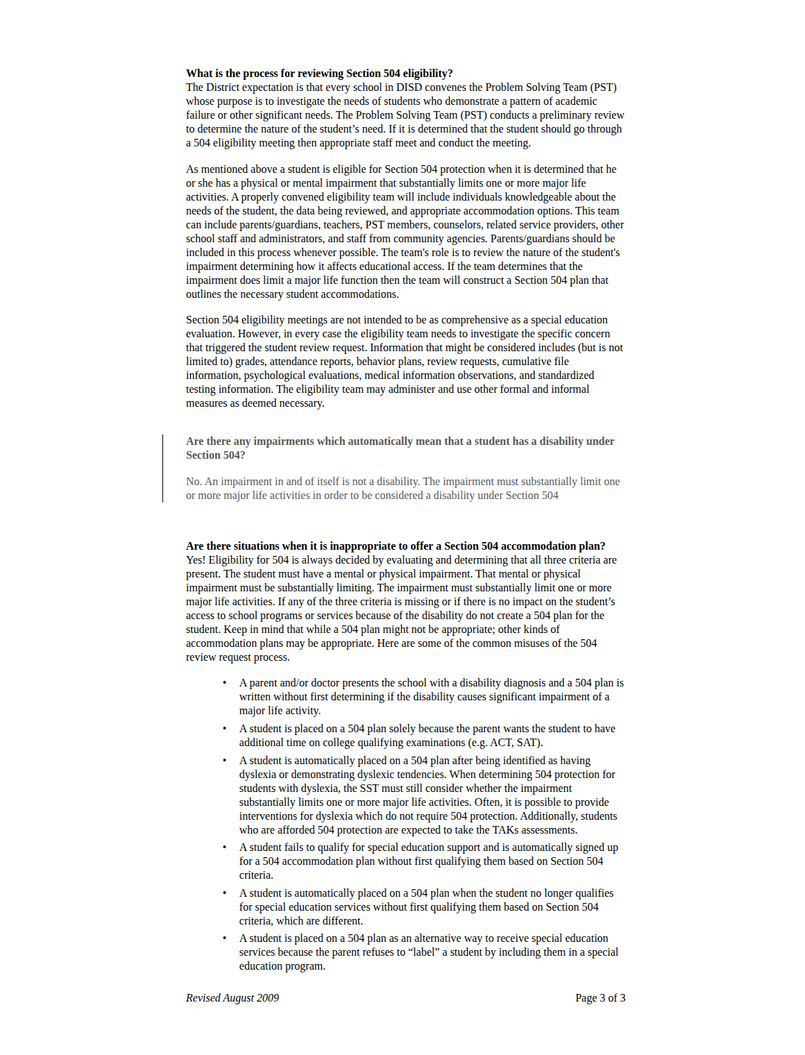What is the process for reviewing Section 504 eligibility?
The District expectation is that every school in DISD convenes the Problem Solving Team (PST) whose purpose is to investigate the needs of students who demonstrate a pattern of academic failure or other significant needs. The Problem Solving Team (PST) conducts a preliminary review to determine the nature of the student’s need. If it is determined that the student should go through a 504 eligibility meeting then appropriate staff meet and conduct the meeting.
As mentioned above a student is eligible for Section 504 protection when it is determined that he or she has a physical or mental impairment that substantially limits one or more major life activities. A properly convened eligibility team will include individuals knowledgeable about the needs of the student, the data being reviewed, and appropriate accommodation options. This team can include parents/guardians, teachers, PST members, counselors, related service providers, other school staff and administrators, and staff from community agencies. Parents/guardians should be included in this process whenever possible. The team's role is to review the nature of the student's impairment determining how it affects educational access. If the team determines that the impairment does limit a major life function then the team will construct a Section 504 plan that outlines the necessary student accommodations.
Section 504 eligibility meetings are not intended to be as comprehensive as a special education evaluation. However, in every case the eligibility team needs to investigate the specific concern that triggered the student review request. Information that might be considered includes (but is not limited to) grades, attendance reports, behavior plans, review requests, cumulative file information, psychological evaluations, medical information observations, and standardized testing information. The eligibility team may administer and use other formal and informal measures as deemed necessary.
Are there any impairments which automatically mean that a student has a disability under Section 504?
No. An impairment in and of itself is not a disability. The impairment must substantially limit one or more major life activities in order to be considered a disability under Section 504
Are there situations when it is inappropriate to offer a Section 504 accommodation plan?
Yes! Eligibility for 504 is always decided by evaluating and determining that all three criteria are present. The student must have a mental or physical impairment. That mental or physical impairment must be substantially limiting. The impairment must substantially limit one or more major life activities. If any of the three criteria is missing or if there is no impact on the student’s access to school programs or services because of the disability do not create a 504 plan for the student. Keep in mind that while a 504 plan might not be appropriate; other kinds of accommodation plans may be appropriate. Here are some of the common misuses of the 504 review request process.
A parent and/or doctor presents the school with a disability diagnosis and a 504 plan is written without first determining if the disability causes significant impairment of a major life activity.
A student is placed on a 504 plan solely because the parent wants the student to have additional time on college qualifying examinations (e.g. ACT, SAT).
A student is automatically placed on a 504 plan after being identified as having dyslexia or demonstrating dyslexic tendencies. When determining 504 protection for students with dyslexia, the SST must still consider whether the impairment substantially limits one or more major life activities. Often, it is possible to provide interventions for dyslexia which do not require 504 protection. Additionally, students who are afforded 504 protection are expected to take the TAKs assessments.
A student fails to qualify for special education support and is automatically signed up for a 504 accommodation plan without first qualifying them based on Section 504 criteria.
A student is automatically placed on a 504 plan when the student no longer qualifies for special education services without first qualifying them based on Section 504 criteria, which are different.
A student is placed on a 504 plan as an alternative way to receive special education services because the parent refuses to “label” a student by including them in a special education program.
Revised August 2009 Page 3 of 3